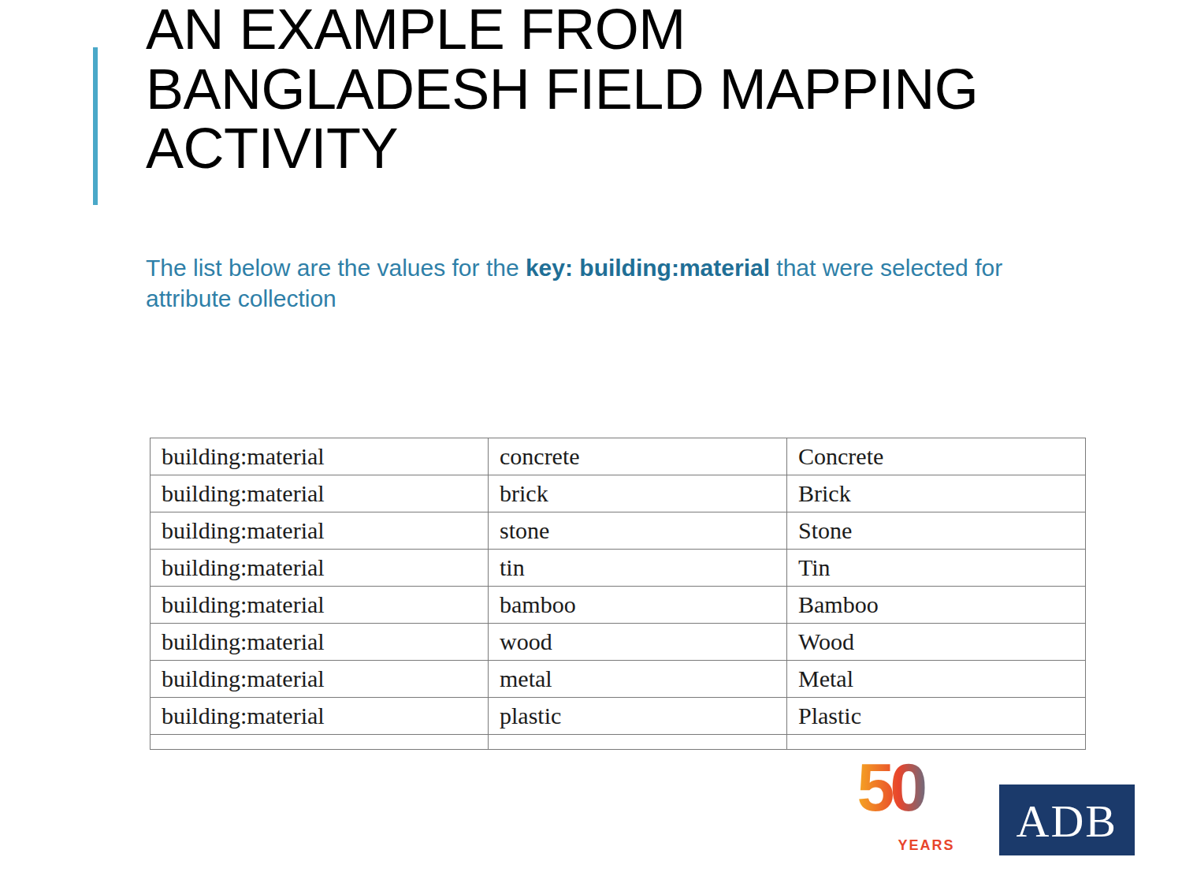An example from Bangladesh field mapping activity
The list below are the values for the key: building:material that were selected for attribute collection
| building:material | concrete | Concrete |
| building:material | brick | Brick |
| building:material | stone | Stone |
| building:material | tin | Tin |
| building:material | bamboo | Bamboo |
| building:material | wood | Wood |
| building:material | metal | Metal |
| building:material | plastic | Plastic |
50
YEARS
ADB